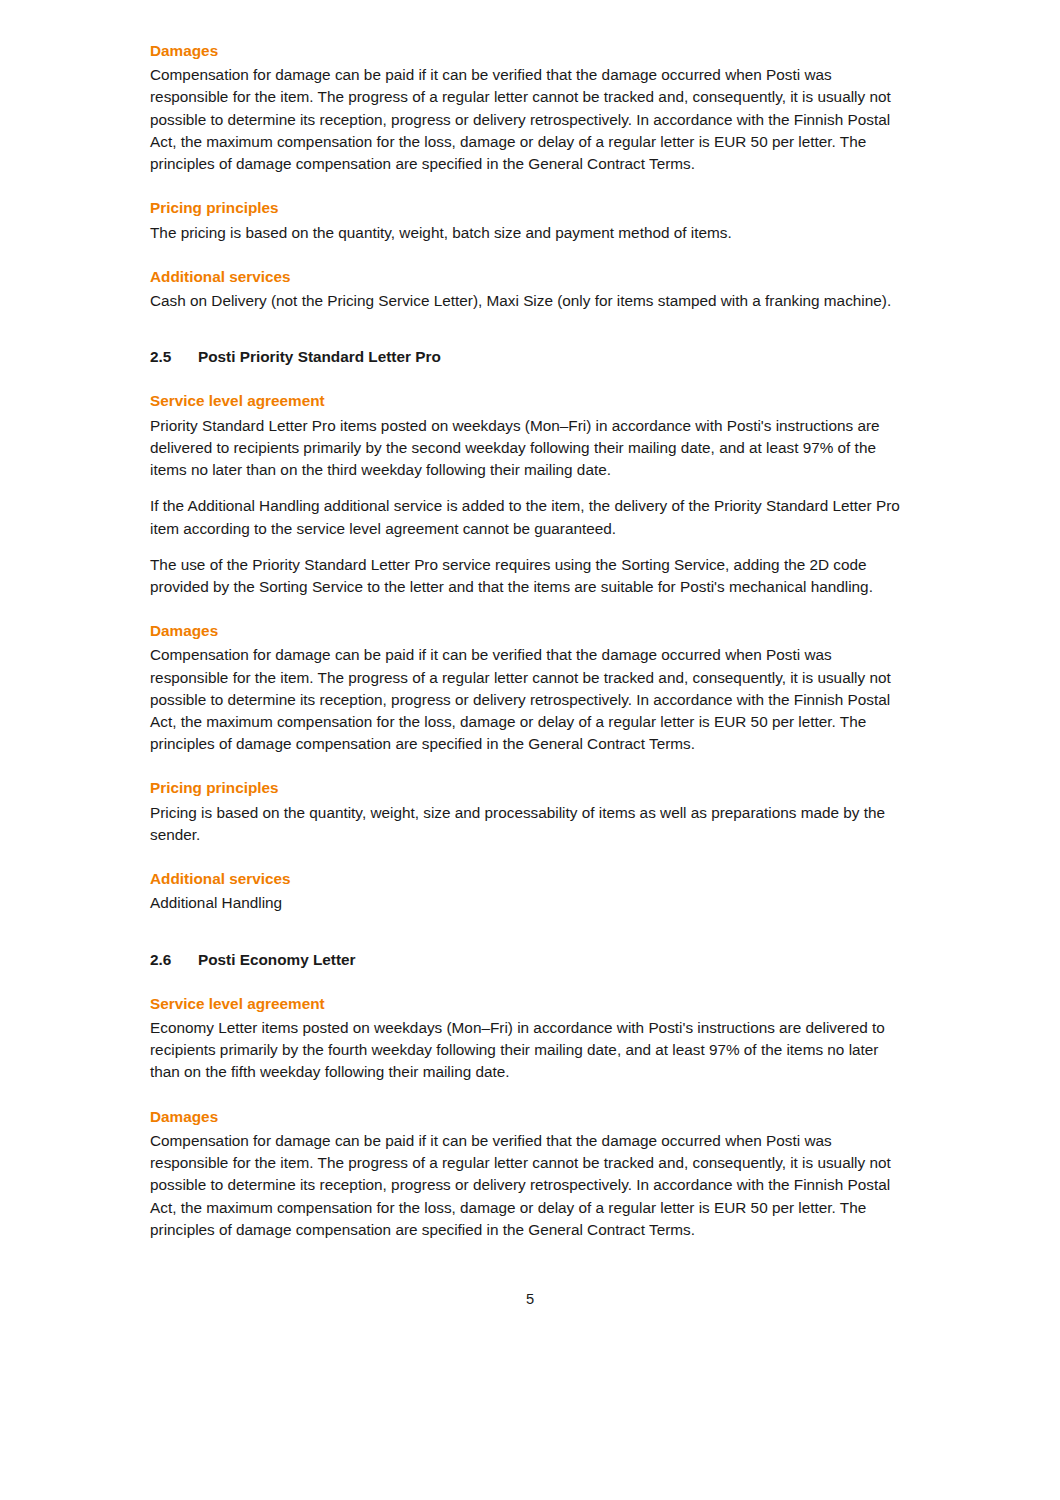Damages
Compensation for damage can be paid if it can be verified that the damage occurred when Posti was responsible for the item. The progress of a regular letter cannot be tracked and, consequently, it is usually not possible to determine its reception, progress or delivery retrospectively. In accordance with the Finnish Postal Act, the maximum compensation for the loss, damage or delay of a regular letter is EUR 50 per letter. The principles of damage compensation are specified in the General Contract Terms.
Pricing principles
The pricing is based on the quantity, weight, batch size and payment method of items.
Additional services
Cash on Delivery (not the Pricing Service Letter), Maxi Size (only for items stamped with a franking machine).
2.5 Posti Priority Standard Letter Pro
Service level agreement
Priority Standard Letter Pro items posted on weekdays (Mon–Fri) in accordance with Posti's instructions are delivered to recipients primarily by the second weekday following their mailing date, and at least 97% of the items no later than on the third weekday following their mailing date.
If the Additional Handling additional service is added to the item, the delivery of the Priority Standard Letter Pro item according to the service level agreement cannot be guaranteed.
The use of the Priority Standard Letter Pro service requires using the Sorting Service, adding the 2D code provided by the Sorting Service to the letter and that the items are suitable for Posti's mechanical handling.
Damages
Compensation for damage can be paid if it can be verified that the damage occurred when Posti was responsible for the item. The progress of a regular letter cannot be tracked and, consequently, it is usually not possible to determine its reception, progress or delivery retrospectively. In accordance with the Finnish Postal Act, the maximum compensation for the loss, damage or delay of a regular letter is EUR 50 per letter. The principles of damage compensation are specified in the General Contract Terms.
Pricing principles
Pricing is based on the quantity, weight, size and processability of items as well as preparations made by the sender.
Additional services
Additional Handling
2.6 Posti Economy Letter
Service level agreement
Economy Letter items posted on weekdays (Mon–Fri) in accordance with Posti's instructions are delivered to recipients primarily by the fourth weekday following their mailing date, and at least 97% of the items no later than on the fifth weekday following their mailing date.
Damages
Compensation for damage can be paid if it can be verified that the damage occurred when Posti was responsible for the item. The progress of a regular letter cannot be tracked and, consequently, it is usually not possible to determine its reception, progress or delivery retrospectively. In accordance with the Finnish Postal Act, the maximum compensation for the loss, damage or delay of a regular letter is EUR 50 per letter. The principles of damage compensation are specified in the General Contract Terms.
5